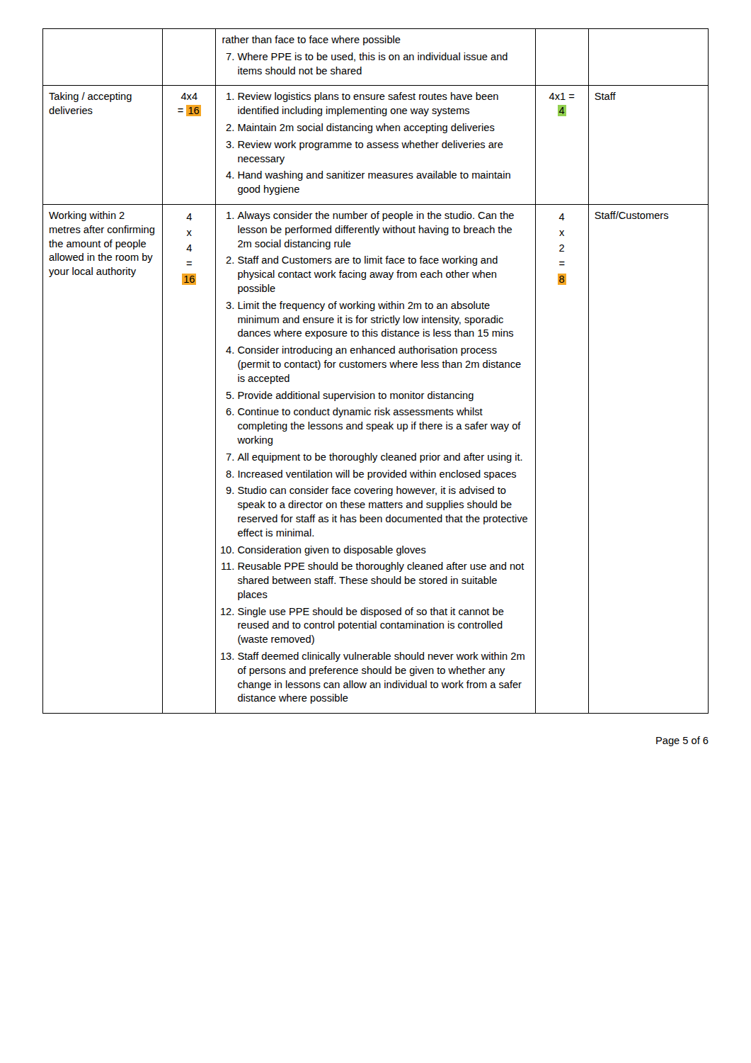| | | rather than face to face where possible Where PPE is to be used, this is on an individual issue and items should not be shared | | |
| Taking / accepting deliveries | 4x4 = 16 | Review logistics plans to ensure safest routes have been identified including implementing one way systems Maintain 2m social distancing when accepting deliveries Review work programme to assess whether deliveries are necessary Hand washing and sanitizer measures available to maintain good hygiene | 4x1 = 4 | Staff |
| Working within 2 metres after confirming the amount of people allowed in the room by your local authority | 4 x 4 = 16 | Always consider the number of people in the studio. Can the lesson be performed differently without having to breach the 2m social distancing rule Staff and Customers are to limit face to face working and physical contact work facing away from each other when possible Limit the frequency of working within 2m to an absolute minimum and ensure it is for strictly low intensity, sporadic dances where exposure to this distance is less than 15 mins Consider introducing an enhanced authorisation process (permit to contact) for customers where less than 2m distance is accepted Provide additional supervision to monitor distancing Continue to conduct dynamic risk assessments whilst completing the lessons and speak up if there is a safer way of working All equipment to be thoroughly cleaned prior and after using it. Increased ventilation will be provided within enclosed spaces Studio can consider face covering however, it is advised to speak to a director on these matters and supplies should be reserved for staff as it has been documented that the protective effect is minimal. Consideration given to disposable gloves Reusable PPE should be thoroughly cleaned after use and not shared between staff. These should be stored in suitable places Single use PPE should be disposed of so that it cannot be reused and to control potential contamination is controlled (waste removed) Staff deemed clinically vulnerable should never work within 2m of persons and preference should be given to whether any change in lessons can allow an individual to work from a safer distance where possible | 4 x 2 = 8 | Staff/Customers |
Page 5 of 6